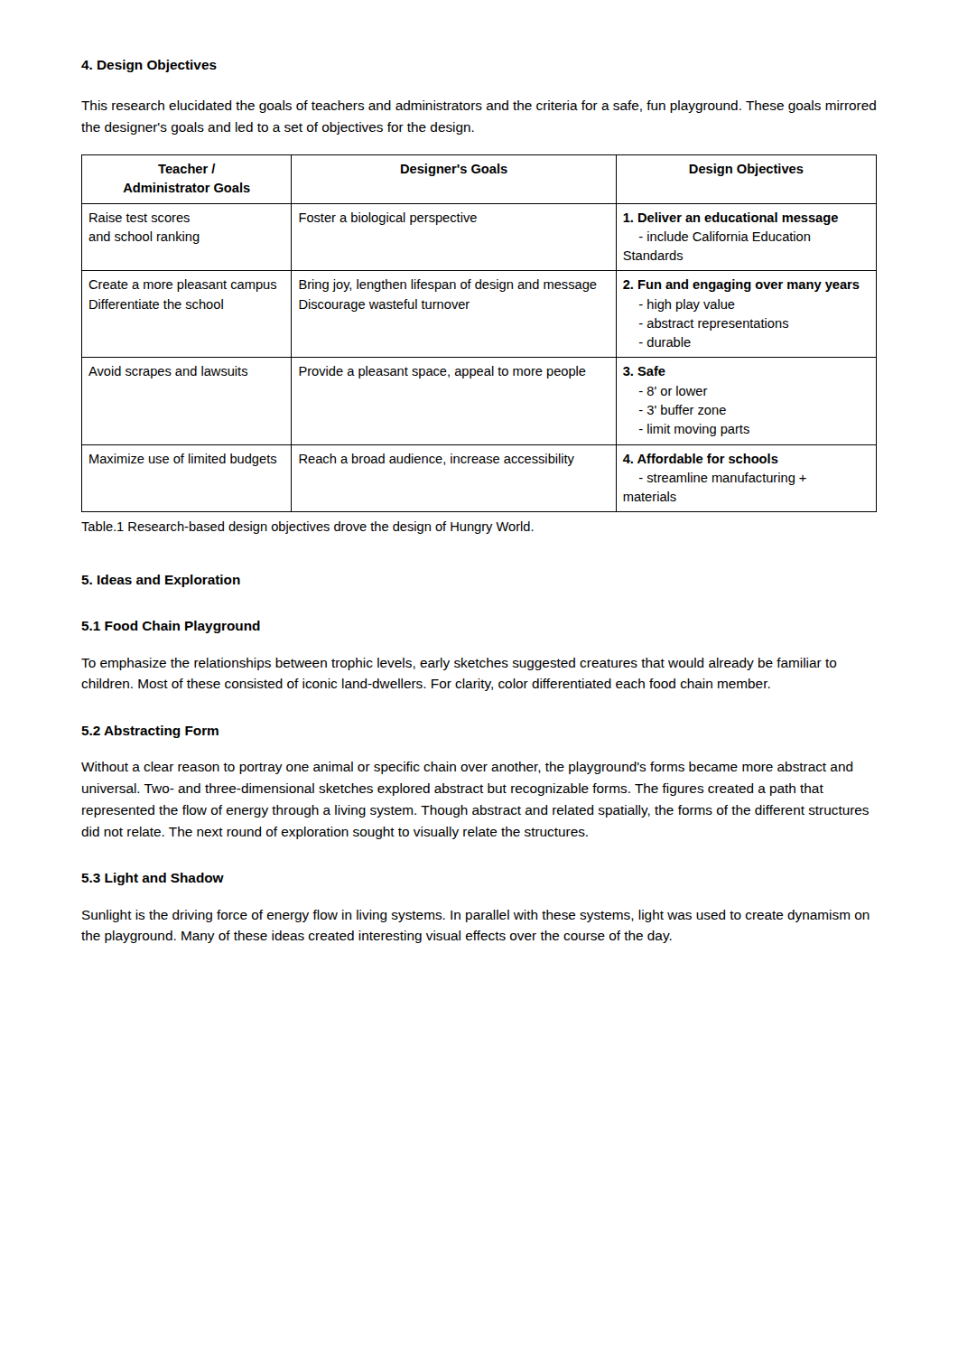4. Design Objectives
This research elucidated the goals of teachers and administrators and the criteria for a safe, fun playground. These goals mirrored the designer's goals and led to a set of objectives for the design.
| Teacher / Administrator Goals | Designer's Goals | Design Objectives |
| --- | --- | --- |
| Raise test scores and school ranking | Foster a biological perspective | 1. Deliver an educational message - include California Education Standards |
| Create a more pleasant campus Differentiate the school | Bring joy, lengthen lifespan of design and message Discourage wasteful turnover | 2. Fun and engaging over many years - high play value - abstract representations - durable |
| Avoid scrapes and lawsuits | Provide a pleasant space, appeal to more people | 3. Safe - 8' or lower - 3' buffer zone - limit moving parts |
| Maximize use of limited budgets | Reach a broad audience, increase accessibility | 4. Affordable for schools - streamline manufacturing + materials |
Table.1 Research-based design objectives drove the design of Hungry World.
5. Ideas and Exploration
5.1 Food Chain Playground
To emphasize the relationships between trophic levels, early sketches suggested creatures that would already be familiar to children. Most of these consisted of iconic land-dwellers. For clarity, color differentiated each food chain member.
5.2 Abstracting Form
Without a clear reason to portray one animal or specific chain over another, the playground's forms became more abstract and universal. Two- and three-dimensional sketches explored abstract but recognizable forms. The figures created a path that represented the flow of energy through a living system. Though abstract and related spatially, the forms of the different structures did not relate. The next round of exploration sought to visually relate the structures.
5.3 Light and Shadow
Sunlight is the driving force of energy flow in living systems. In parallel with these systems, light was used to create dynamism on the playground. Many of these ideas created interesting visual effects over the course of the day.